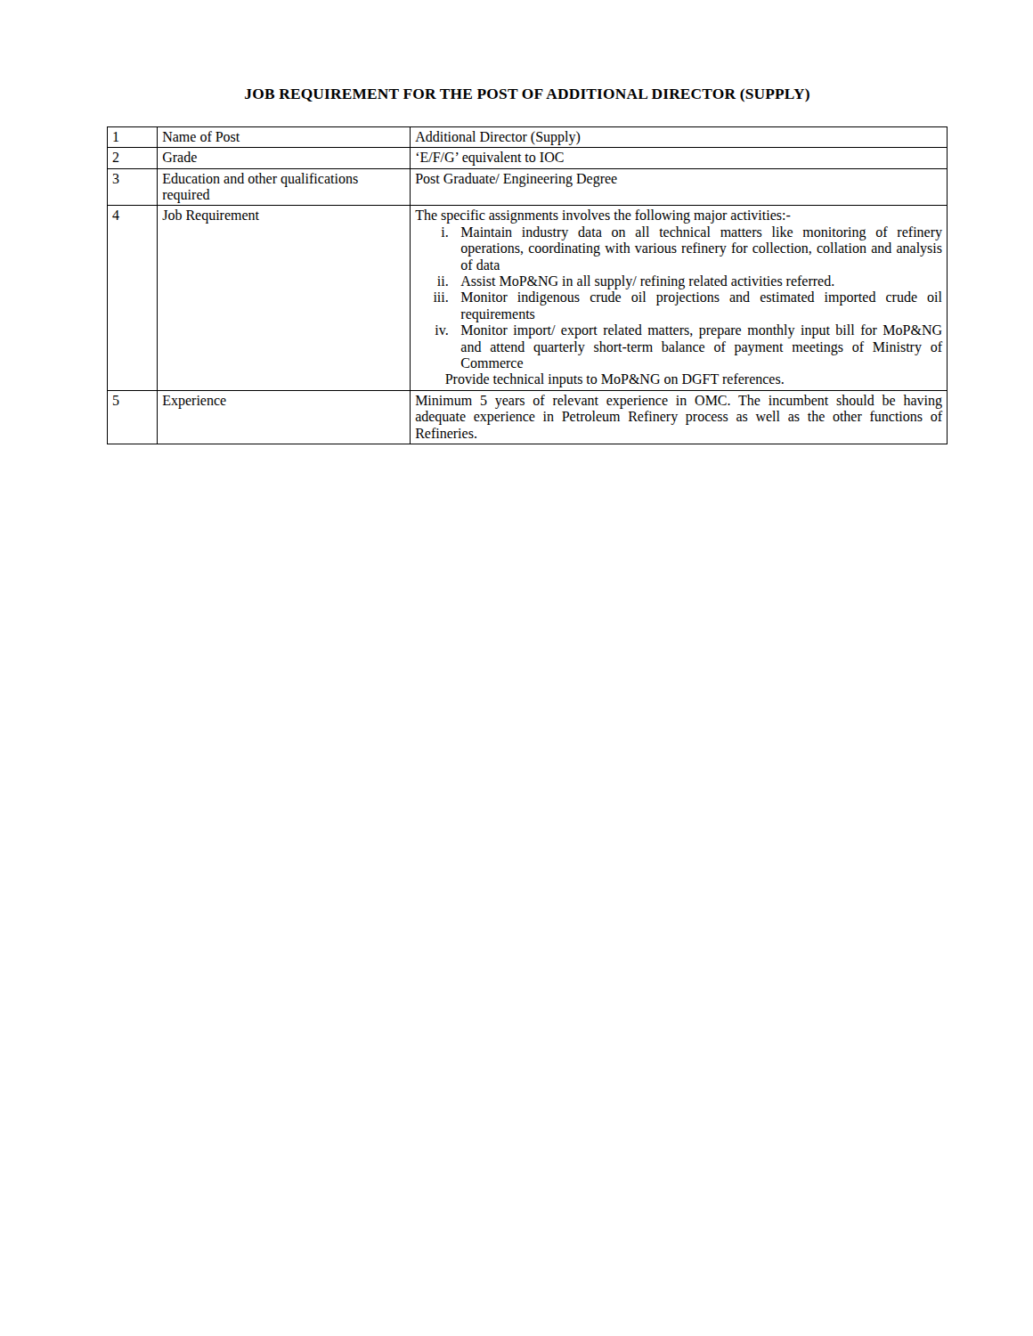JOB REQUIREMENT FOR THE POST OF ADDITIONAL DIRECTOR (SUPPLY)
| 1 | Name of Post | Additional Director (Supply) |
| 2 | Grade | ‘E/F/G’ equivalent to IOC |
| 3 | Education and other qualifications required | Post Graduate/ Engineering Degree |
| 4 | Job Requirement | The specific assignments involves the following major activities:- Maintain industry data on all technical matters like monitoring of refinery operations, coordinating with various refinery for collection, collation and analysis of data Assist MoP&NG in all supply/ refining related activities referred. Monitor indigenous crude oil projections and estimated imported crude oil requirements Monitor import/ export related matters, prepare monthly input bill for MoP&NG and attend quarterly short-term balance of payment meetings of Ministry of Commerce Provide technical inputs to MoP&NG on DGFT references. |
| 5 | Experience | Minimum 5 years of relevant experience in OMC. The incumbent should be having adequate experience in Petroleum Refinery process as well as the other functions of Refineries. |